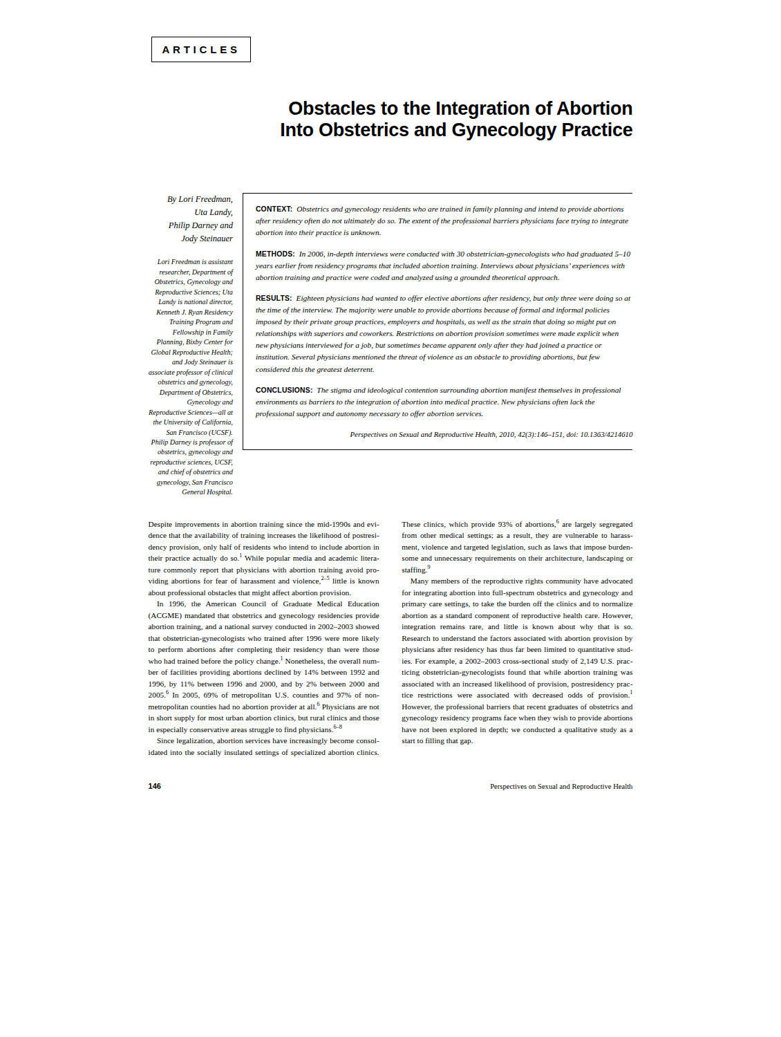ARTICLES
Obstacles to the Integration of Abortion
Into Obstetrics and Gynecology Practice
By Lori Freedman,
Uta Landy,
Philip Darney and
Jody Steinauer
Lori Freedman is assistant researcher, Department of Obstetrics, Gynecology and Reproductive Sciences; Uta Landy is national director, Kenneth J. Ryan Residency Training Program and Fellowship in Family Planning, Bixby Center for Global Reproductive Health; and Jody Steinauer is associate professor of clinical obstetrics and gynecology, Department of Obstetrics, Gynecology and Reproductive Sciences—all at the University of California, San Francisco (UCSF). Philip Darney is professor of obstetrics, gynecology and reproductive sciences, UCSF, and chief of obstetrics and gynecology, San Francisco General Hospital.
CONTEXT: Obstetrics and gynecology residents who are trained in family planning and intend to provide abortions after residency often do not ultimately do so. The extent of the professional barriers physicians face trying to integrate abortion into their practice is unknown.
METHODS: In 2006, in-depth interviews were conducted with 30 obstetrician-gynecologists who had graduated 5–10 years earlier from residency programs that included abortion training. Interviews about physicians’ experiences with abortion training and practice were coded and analyzed using a grounded theoretical approach.
RESULTS: Eighteen physicians had wanted to offer elective abortions after residency, but only three were doing so at the time of the interview. The majority were unable to provide abortions because of formal and informal policies imposed by their private group practices, employers and hospitals, as well as the strain that doing so might put on relationships with superiors and coworkers. Restrictions on abortion provision sometimes were made explicit when new physicians interviewed for a job, but sometimes became apparent only after they had joined a practice or institution. Several physicians mentioned the threat of violence as an obstacle to providing abortions, but few considered this the greatest deterrent.
CONCLUSIONS: The stigma and ideological contention surrounding abortion manifest themselves in professional environments as barriers to the integration of abortion into medical practice. New physicians often lack the professional support and autonomy necessary to offer abortion services.
Perspectives on Sexual and Reproductive Health, 2010, 42(3):146–151, doi: 10.1363/4214610
Despite improvements in abortion training since the mid-1990s and evidence that the availability of training increases the likelihood of postresidency provision, only half of residents who intend to include abortion in their practice actually do so.1 While popular media and academic literature commonly report that physicians with abortion training avoid providing abortions for fear of harassment and violence,2–5 little is known about professional obstacles that might affect abortion provision.
In 1996, the American Council of Graduate Medical Education (ACGME) mandated that obstetrics and gynecology residencies provide abortion training, and a national survey conducted in 2002–2003 showed that obstetrician-gynecologists who trained after 1996 were more likely to perform abortions after completing their residency than were those who had trained before the policy change.1 Nonetheless, the overall number of facilities providing abortions declined by 14% between 1992 and 1996, by 11% between 1996 and 2000, and by 2% between 2000 and 2005.6 In 2005, 69% of metropolitan U.S. counties and 97% of nonmetropolitan counties had no abortion provider at all.6 Physicians are not in short supply for most urban abortion clinics, but rural clinics and those in especially conservative areas struggle to find physicians.6–8
Since legalization, abortion services have increasingly become consolidated into the socially insulated settings of specialized abortion clinics. These clinics, which provide 93% of abortions,6 are largely segregated from other medical settings; as a result, they are vulnerable to harassment, violence and targeted legislation, such as laws that impose burdensome and unnecessary requirements on their architecture, landscaping or staffing.9
Many members of the reproductive rights community have advocated for integrating abortion into full-spectrum obstetrics and gynecology and primary care settings, to take the burden off the clinics and to normalize abortion as a standard component of reproductive health care. However, integration remains rare, and little is known about why that is so. Research to understand the factors associated with abortion provision by physicians after residency has thus far been limited to quantitative studies. For example, a 2002–2003 cross-sectional study of 2,149 U.S. practicing obstetrician-gynecologists found that while abortion training was associated with an increased likelihood of provision, postresidency practice restrictions were associated with decreased odds of provision.1 However, the professional barriers that recent graduates of obstetrics and gynecology residency programs face when they wish to provide abortions have not been explored in depth; we conducted a qualitative study as a start to filling that gap.
146
Perspectives on Sexual and Reproductive Health